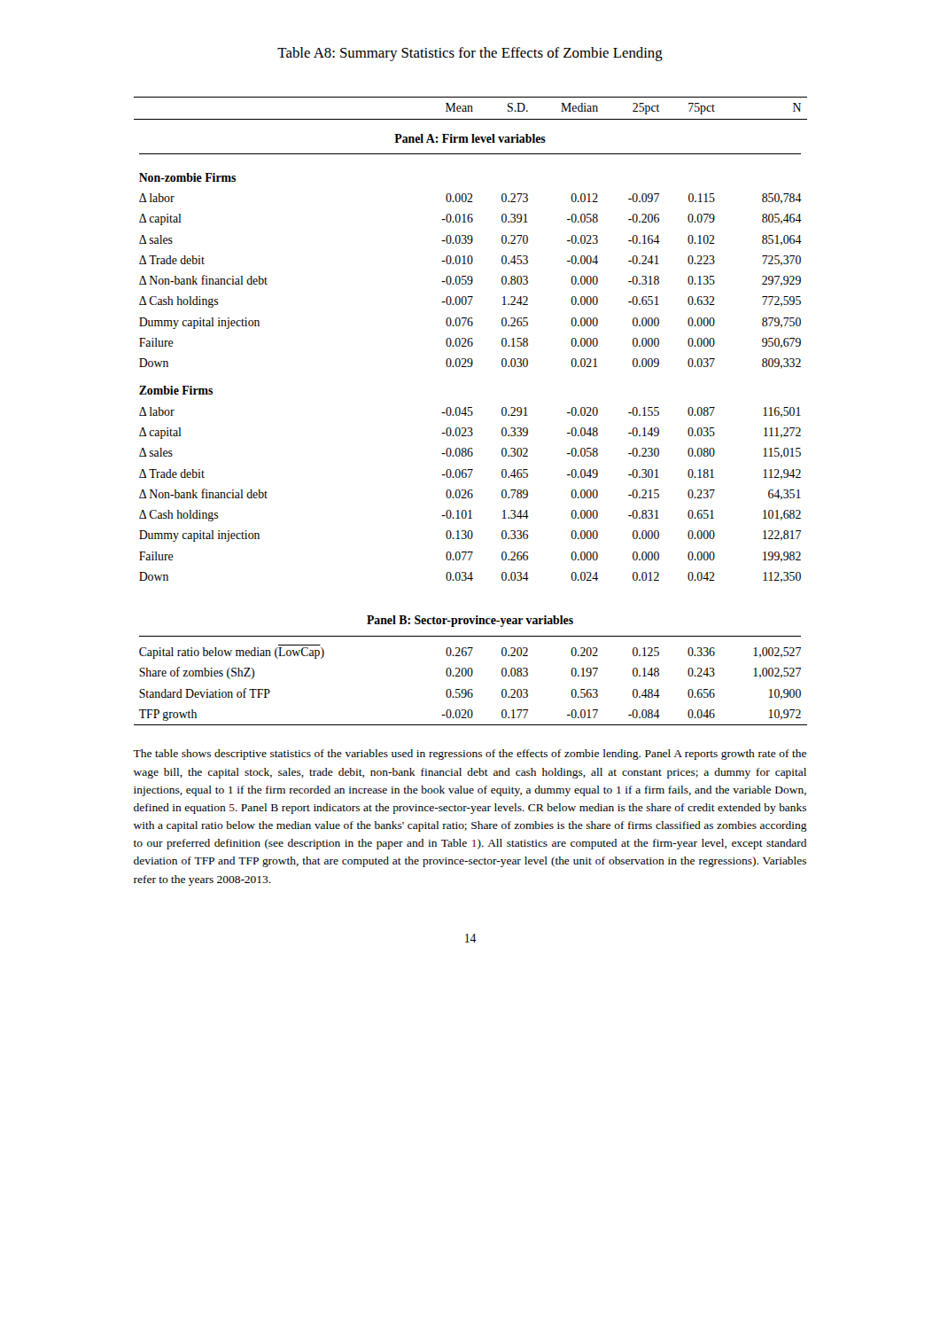Table A8: Summary Statistics for the Effects of Zombie Lending
| | Mean | S.D. | Median | 25pct | 75pct | N |
| --- | --- | --- | --- | --- | --- | --- |
| Panel A: Firm level variables |
| Non-zombie Firms |
| Δ labor | 0.002 | 0.273 | 0.012 | -0.097 | 0.115 | 850,784 |
| Δ capital | -0.016 | 0.391 | -0.058 | -0.206 | 0.079 | 805,464 |
| Δ sales | -0.039 | 0.270 | -0.023 | -0.164 | 0.102 | 851,064 |
| Δ Trade debit | -0.010 | 0.453 | -0.004 | -0.241 | 0.223 | 725,370 |
| Δ Non-bank financial debt | -0.059 | 0.803 | 0.000 | -0.318 | 0.135 | 297,929 |
| Δ Cash holdings | -0.007 | 1.242 | 0.000 | -0.651 | 0.632 | 772,595 |
| Dummy capital injection | 0.076 | 0.265 | 0.000 | 0.000 | 0.000 | 879,750 |
| Failure | 0.026 | 0.158 | 0.000 | 0.000 | 0.000 | 950,679 |
| Down | 0.029 | 0.030 | 0.021 | 0.009 | 0.037 | 809,332 |
| Zombie Firms |
| Δ labor | -0.045 | 0.291 | -0.020 | -0.155 | 0.087 | 116,501 |
| Δ capital | -0.023 | 0.339 | -0.048 | -0.149 | 0.035 | 111,272 |
| Δ sales | -0.086 | 0.302 | -0.058 | -0.230 | 0.080 | 115,015 |
| Δ Trade debit | -0.067 | 0.465 | -0.049 | -0.301 | 0.181 | 112,942 |
| Δ Non-bank financial debt | 0.026 | 0.789 | 0.000 | -0.215 | 0.237 | 64,351 |
| Δ Cash holdings | -0.101 | 1.344 | 0.000 | -0.831 | 0.651 | 101,682 |
| Dummy capital injection | 0.130 | 0.336 | 0.000 | 0.000 | 0.000 | 122,817 |
| Failure | 0.077 | 0.266 | 0.000 | 0.000 | 0.000 | 199,982 |
| Down | 0.034 | 0.034 | 0.024 | 0.012 | 0.042 | 112,350 |
| Panel B: Sector-province-year variables |
| Capital ratio below median ( LowCap ) | 0.267 | 0.202 | 0.202 | 0.125 | 0.336 | 1,002,527 |
| Share of zombies (ShZ) | 0.200 | 0.083 | 0.197 | 0.148 | 0.243 | 1,002,527 |
| Standard Deviation of TFP | 0.596 | 0.203 | 0.563 | 0.484 | 0.656 | 10,900 |
| TFP growth | -0.020 | 0.177 | -0.017 | -0.084 | 0.046 | 10,972 |
The table shows descriptive statistics of the variables used in regressions of the effects of zombie lending. Panel A reports growth rate of the wage bill, the capital stock, sales, trade debit, non-bank financial debt and cash holdings, all at constant prices; a dummy for capital injections, equal to 1 if the firm recorded an increase in the book value of equity, a dummy equal to 1 if a firm fails, and the variable Down, defined in equation 5. Panel B report indicators at the province-sector-year levels. CR below median is the share of credit extended by banks with a capital ratio below the median value of the banks' capital ratio; Share of zombies is the share of firms classified as zombies according to our preferred definition (see description in the paper and in Table 1). All statistics are computed at the firm-year level, except standard deviation of TFP and TFP growth, that are computed at the province-sector-year level (the unit of observation in the regressions). Variables refer to the years 2008-2013.
14